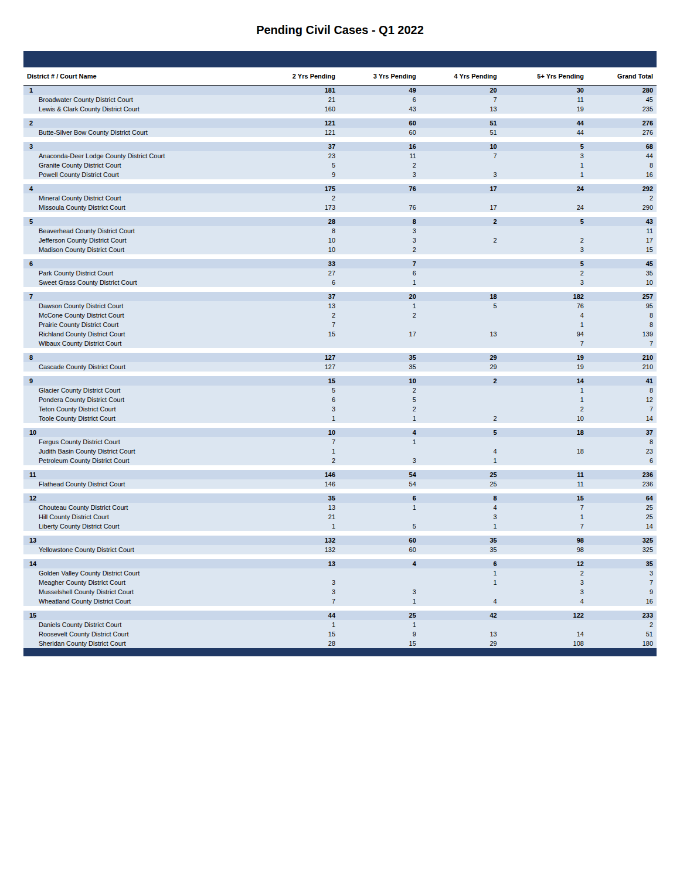Pending Civil Cases - Q1 2022
| District # / Court Name | 2 Yrs Pending | 3 Yrs Pending | 4 Yrs Pending | 5+ Yrs Pending | Grand Total |
| --- | --- | --- | --- | --- | --- |
| 1 | 181 | 49 | 20 | 30 | 280 |
| Broadwater County District Court | 21 | 6 | 7 | 11 | 45 |
| Lewis & Clark County District Court | 160 | 43 | 13 | 19 | 235 |
| 2 | 121 | 60 | 51 | 44 | 276 |
| Butte-Silver Bow County District Court | 121 | 60 | 51 | 44 | 276 |
| 3 | 37 | 16 | 10 | 5 | 68 |
| Anaconda-Deer Lodge County District Court | 23 | 11 | 7 | 3 | 44 |
| Granite County District Court | 5 | 2 | | 1 | 8 |
| Powell County District Court | 9 | 3 | 3 | 1 | 16 |
| 4 | 175 | 76 | 17 | 24 | 292 |
| Mineral County District Court | 2 | | | | 2 |
| Missoula County District Court | 173 | 76 | 17 | 24 | 290 |
| 5 | 28 | 8 | 2 | 5 | 43 |
| Beaverhead County District Court | 8 | 3 | | | 11 |
| Jefferson County District Court | 10 | 3 | 2 | 2 | 17 |
| Madison County District Court | 10 | 2 | | 3 | 15 |
| 6 | 33 | 7 | | 5 | 45 |
| Park County District Court | 27 | 6 | | 2 | 35 |
| Sweet Grass County District Court | 6 | 1 | | 3 | 10 |
| 7 | 37 | 20 | 18 | 182 | 257 |
| Dawson County District Court | 13 | 1 | 5 | 76 | 95 |
| McCone County District Court | 2 | 2 | | 4 | 8 |
| Prairie County District Court | 7 | | | 1 | 8 |
| Richland County District Court | 15 | 17 | 13 | 94 | 139 |
| Wibaux County District Court | | | | 7 | 7 |
| 8 | 127 | 35 | 29 | 19 | 210 |
| Cascade County District Court | 127 | 35 | 29 | 19 | 210 |
| 9 | 15 | 10 | 2 | 14 | 41 |
| Glacier County District Court | 5 | 2 | | 1 | 8 |
| Pondera County District Court | 6 | 5 | | 1 | 12 |
| Teton County District Court | 3 | 2 | | 2 | 7 |
| Toole County District Court | 1 | 1 | 2 | 10 | 14 |
| 10 | 10 | 4 | 5 | 18 | 37 |
| Fergus County District Court | 7 | 1 | | | 8 |
| Judith Basin County District Court | 1 | | 4 | 18 | 23 |
| Petroleum County District Court | 2 | 3 | 1 | | 6 |
| 11 | 146 | 54 | 25 | 11 | 236 |
| Flathead County District Court | 146 | 54 | 25 | 11 | 236 |
| 12 | 35 | 6 | 8 | 15 | 64 |
| Chouteau County District Court | 13 | 1 | 4 | 7 | 25 |
| Hill County District Court | 21 | | 3 | 1 | 25 |
| Liberty County District Court | 1 | 5 | 1 | 7 | 14 |
| 13 | 132 | 60 | 35 | 98 | 325 |
| Yellowstone County District Court | 132 | 60 | 35 | 98 | 325 |
| 14 | 13 | 4 | 6 | 12 | 35 |
| Golden Valley County District Court | | | 1 | 2 | 3 |
| Meagher County District Court | 3 | | 1 | 3 | 7 |
| Musselshell County District Court | 3 | 3 | | 3 | 9 |
| Wheatland County District Court | 7 | 1 | 4 | 4 | 16 |
| 15 | 44 | 25 | 42 | 122 | 233 |
| Daniels County District Court | 1 | 1 | | | 2 |
| Roosevelt County District Court | 15 | 9 | 13 | 14 | 51 |
| Sheridan County District Court | 28 | 15 | 29 | 108 | 180 |